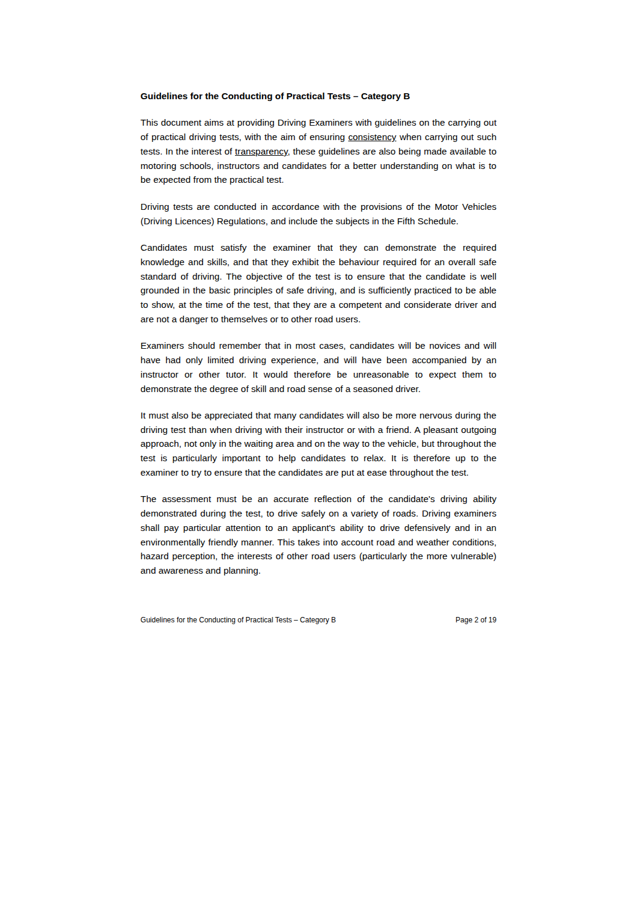Guidelines for the Conducting of Practical Tests – Category B
This document aims at providing Driving Examiners with guidelines on the carrying out of practical driving tests, with the aim of ensuring consistency when carrying out such tests. In the interest of transparency, these guidelines are also being made available to motoring schools, instructors and candidates for a better understanding on what is to be expected from the practical test.
Driving tests are conducted in accordance with the provisions of the Motor Vehicles (Driving Licences) Regulations, and include the subjects in the Fifth Schedule.
Candidates must satisfy the examiner that they can demonstrate the required knowledge and skills, and that they exhibit the behaviour required for an overall safe standard of driving. The objective of the test is to ensure that the candidate is well grounded in the basic principles of safe driving, and is sufficiently practiced to be able to show, at the time of the test, that they are a competent and considerate driver and are not a danger to themselves or to other road users.
Examiners should remember that in most cases, candidates will be novices and will have had only limited driving experience, and will have been accompanied by an instructor or other tutor. It would therefore be unreasonable to expect them to demonstrate the degree of skill and road sense of a seasoned driver.
It must also be appreciated that many candidates will also be more nervous during the driving test than when driving with their instructor or with a friend. A pleasant outgoing approach, not only in the waiting area and on the way to the vehicle, but throughout the test is particularly important to help candidates to relax. It is therefore up to the examiner to try to ensure that the candidates are put at ease throughout the test.
The assessment must be an accurate reflection of the candidate's driving ability demonstrated during the test, to drive safely on a variety of roads. Driving examiners shall pay particular attention to an applicant's ability to drive defensively and in an environmentally friendly manner. This takes into account road and weather conditions, hazard perception, the interests of other road users (particularly the more vulnerable) and awareness and planning.
Guidelines for the Conducting of Practical Tests – Category B
Page 2 of 19